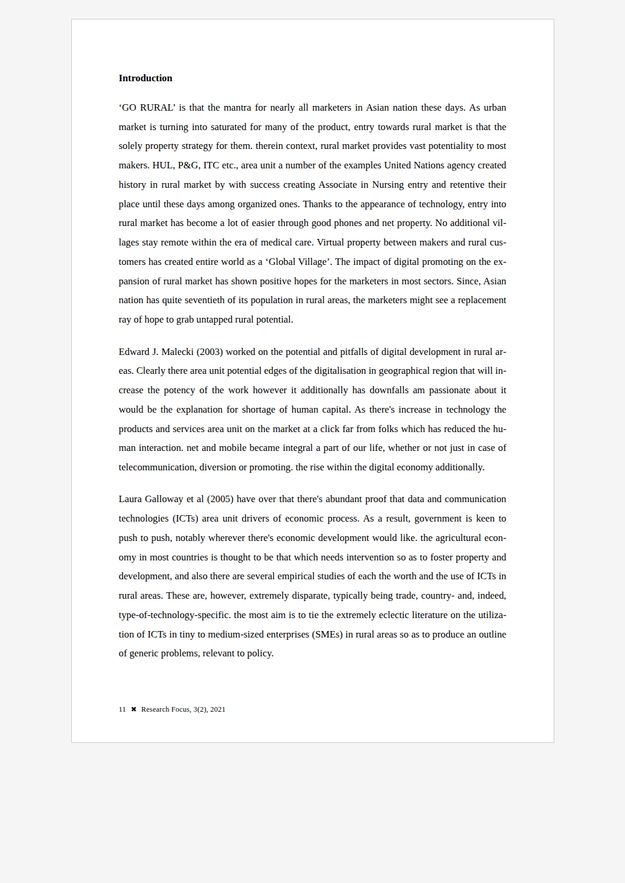Introduction
‘GO RURAL’ is that the mantra for nearly all marketers in Asian nation these days. As urban market is turning into saturated for many of the product, entry towards rural market is that the solely property strategy for them. therein context, rural market provides vast potentiality to most makers. HUL, P&G, ITC etc., area unit a number of the examples United Nations agency created history in rural market by with success creating Associate in Nursing entry and retentive their place until these days among organized ones. Thanks to the appearance of technology, entry into rural market has become a lot of easier through good phones and net property. No additional villages stay remote within the era of medical care. Virtual property between makers and rural customers has created entire world as a ‘Global Village’. The impact of digital promoting on the expansion of rural market has shown positive hopes for the marketers in most sectors. Since, Asian nation has quite seventieth of its population in rural areas, the marketers might see a replacement ray of hope to grab untapped rural potential.
Edward J. Malecki (2003) worked on the potential and pitfalls of digital development in rural areas. Clearly there area unit potential edges of the digitalisation in geographical region that will increase the potency of the work however it additionally has downfalls am passionate about it would be the explanation for shortage of human capital. As there's increase in technology the products and services area unit on the market at a click far from folks which has reduced the human interaction. net and mobile became integral a part of our life, whether or not just in case of telecommunication, diversion or promoting. the rise within the digital economy additionally.
Laura Galloway et al (2005) have over that there's abundant proof that data and communication technologies (ICTs) area unit drivers of economic process. As a result, government is keen to push to push, notably wherever there's economic development would like. the agricultural economy in most countries is thought to be that which needs intervention so as to foster property and development, and also there are several empirical studies of each the worth and the use of ICTs in rural areas. These are, however, extremely disparate, typically being trade, country- and, indeed, type-of-technology-specific. the most aim is to tie the extremely eclectic literature on the utilization of ICTs in tiny to medium-sized enterprises (SMEs) in rural areas so as to produce an outline of generic problems, relevant to policy.
11 ✖ Research Focus, 3(2), 2021